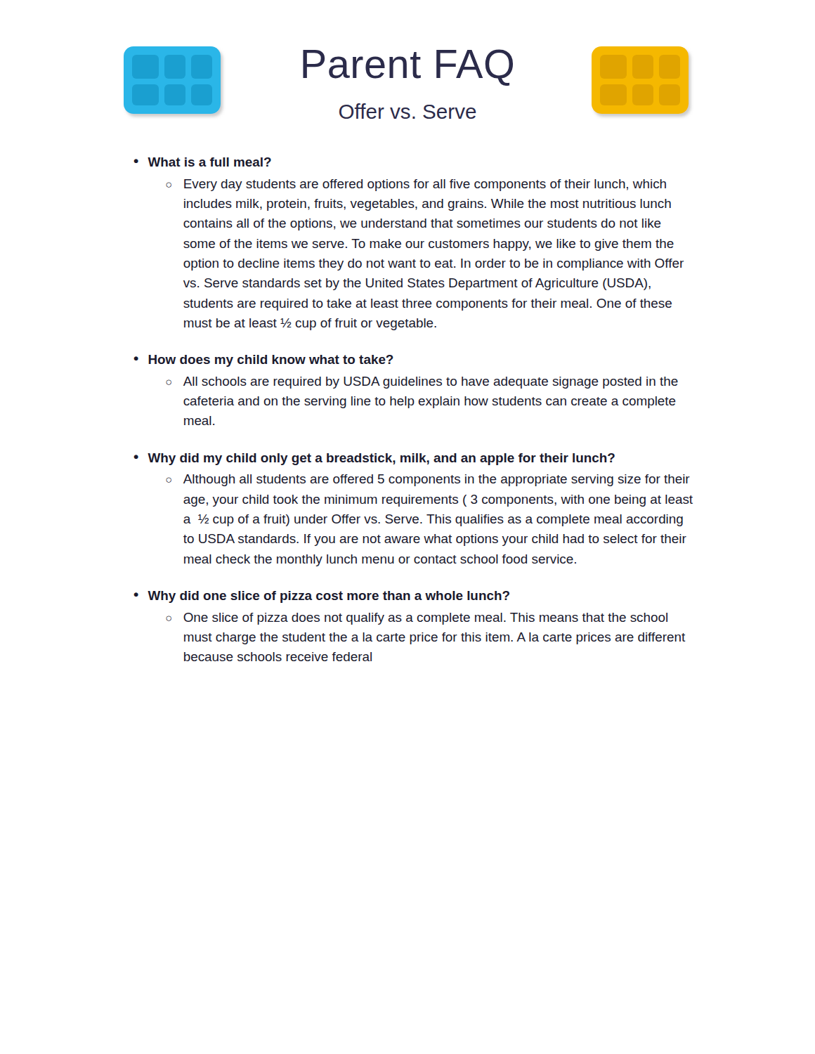Parent FAQ
Offer vs. Serve
What is a full meal?
Every day students are offered options for all five components of their lunch, which includes milk, protein, fruits, vegetables, and grains. While the most nutritious lunch contains all of the options, we understand that sometimes our students do not like some of the items we serve. To make our customers happy, we like to give them the option to decline items they do not want to eat. In order to be in compliance with Offer vs. Serve standards set by the United States Department of Agriculture (USDA), students are required to take at least three components for their meal. One of these must be at least ½ cup of fruit or vegetable.
How does my child know what to take?
All schools are required by USDA guidelines to have adequate signage posted in the cafeteria and on the serving line to help explain how students can create a complete meal.
Why did my child only get a breadstick, milk, and an apple for their lunch?
Although all students are offered 5 components in the appropriate serving size for their age, your child took the minimum requirements ( 3 components, with one being at least a ½ cup of a fruit) under Offer vs. Serve. This qualifies as a complete meal according to USDA standards. If you are not aware what options your child had to select for their meal check the monthly lunch menu or contact school food service.
Why did one slice of pizza cost more than a whole lunch?
One slice of pizza does not qualify as a complete meal. This means that the school must charge the student the a la carte price for this item. A la carte prices are different because schools receive federal